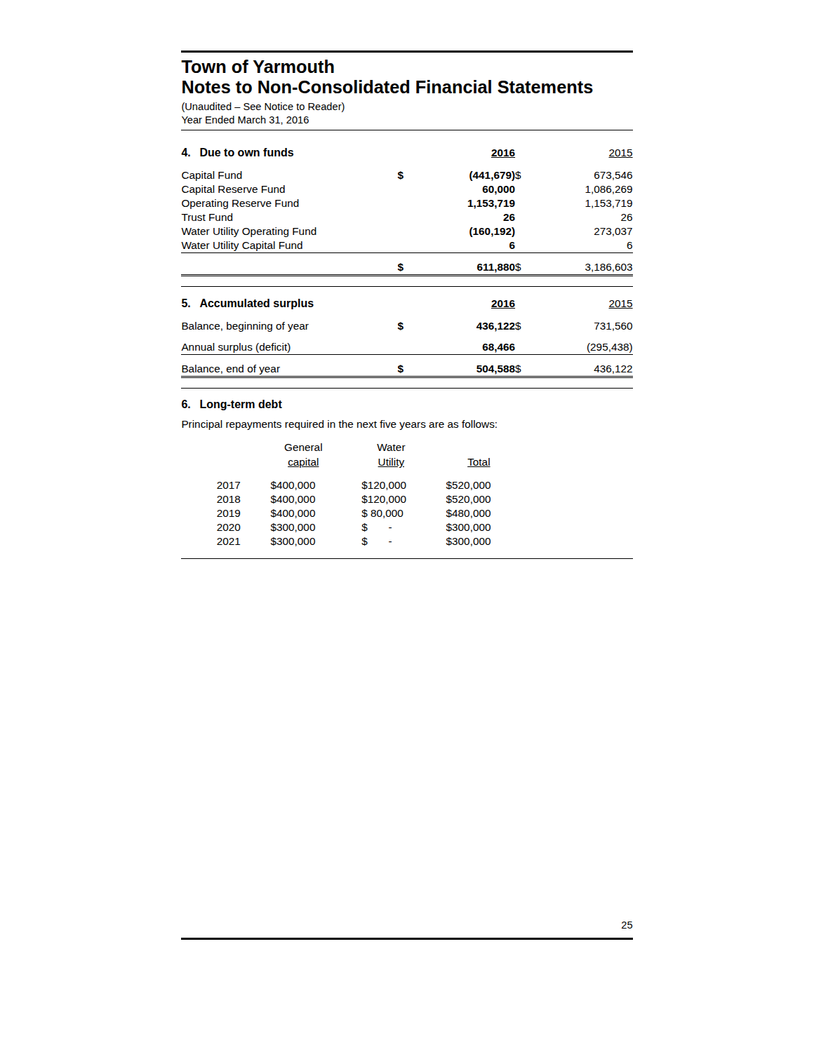Town of Yarmouth
Notes to Non-Consolidated Financial Statements
(Unaudited – See Notice to Reader)
Year Ended March 31, 2016
| 4. Due to own funds | | 2016 | | 2015 |
| Capital Fund | $ | (441,679) | $ | 673,546 |
| Capital Reserve Fund | | 60,000 | | 1,086,269 |
| Operating Reserve Fund | | 1,153,719 | | 1,153,719 |
| Trust Fund | | 26 | | 26 |
| Water Utility Operating Fund | | (160,192) | | 273,037 |
| Water Utility Capital Fund | | 6 | | 6 |
| | $ | 611,880 | $ | 3,186,603 |
| 5. Accumulated surplus | | 2016 | | 2015 |
| Balance, beginning of year | $ | 436,122 | $ | 731,560 |
| Annual surplus (deficit) | | 68,466 | | (295,438) |
| Balance, end of year | $ | 504,588 | $ | 436,122 |
6. Long-term debt
Principal repayments required in the next five years are as follows:
| | General | Water | |
| --- | --- | --- | --- |
| | capital | Utility | Total |
| 2017 | $400,000 | $120,000 | $520,000 |
| 2018 | $400,000 | $120,000 | $520,000 |
| 2019 | $400,000 | $ 80,000 | $480,000 |
| 2020 | $300,000 | $ - | $300,000 |
| 2021 | $300,000 | $ - | $300,000 |
25